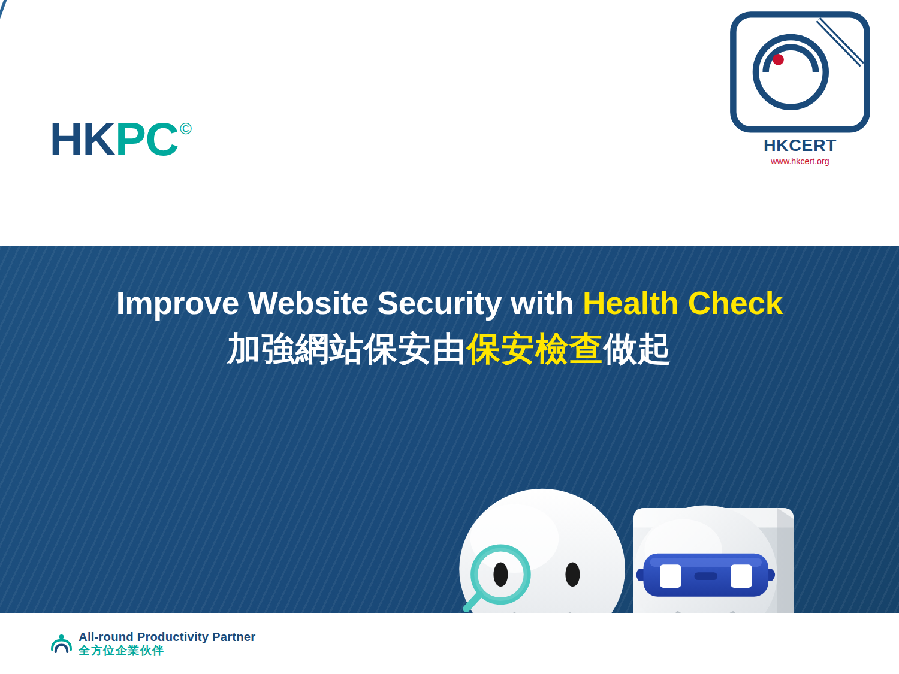HKPC ©
HKCERT
www.hkcert.org
Improve Website Security with Health Check
加強網站保安由保安檢查做起
All-round Productivity Partner
全方位企業伙伴